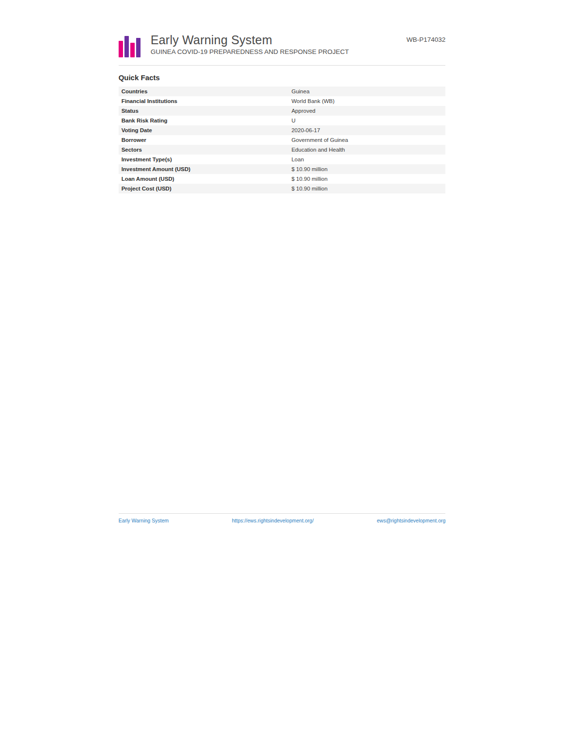Early Warning System
GUINEA COVID-19 PREPAREDNESS AND RESPONSE PROJECT
WB-P174032
Quick Facts
| Countries | Guinea |
| Financial Institutions | World Bank (WB) |
| Status | Approved |
| Bank Risk Rating | U |
| Voting Date | 2020-06-17 |
| Borrower | Government of Guinea |
| Sectors | Education and Health |
| Investment Type(s) | Loan |
| Investment Amount (USD) | $ 10.90 million |
| Loan Amount (USD) | $ 10.90 million |
| Project Cost (USD) | $ 10.90 million |
Early Warning System
https://ews.rightsindevelopment.org/
ews@rightsindevelopment.org